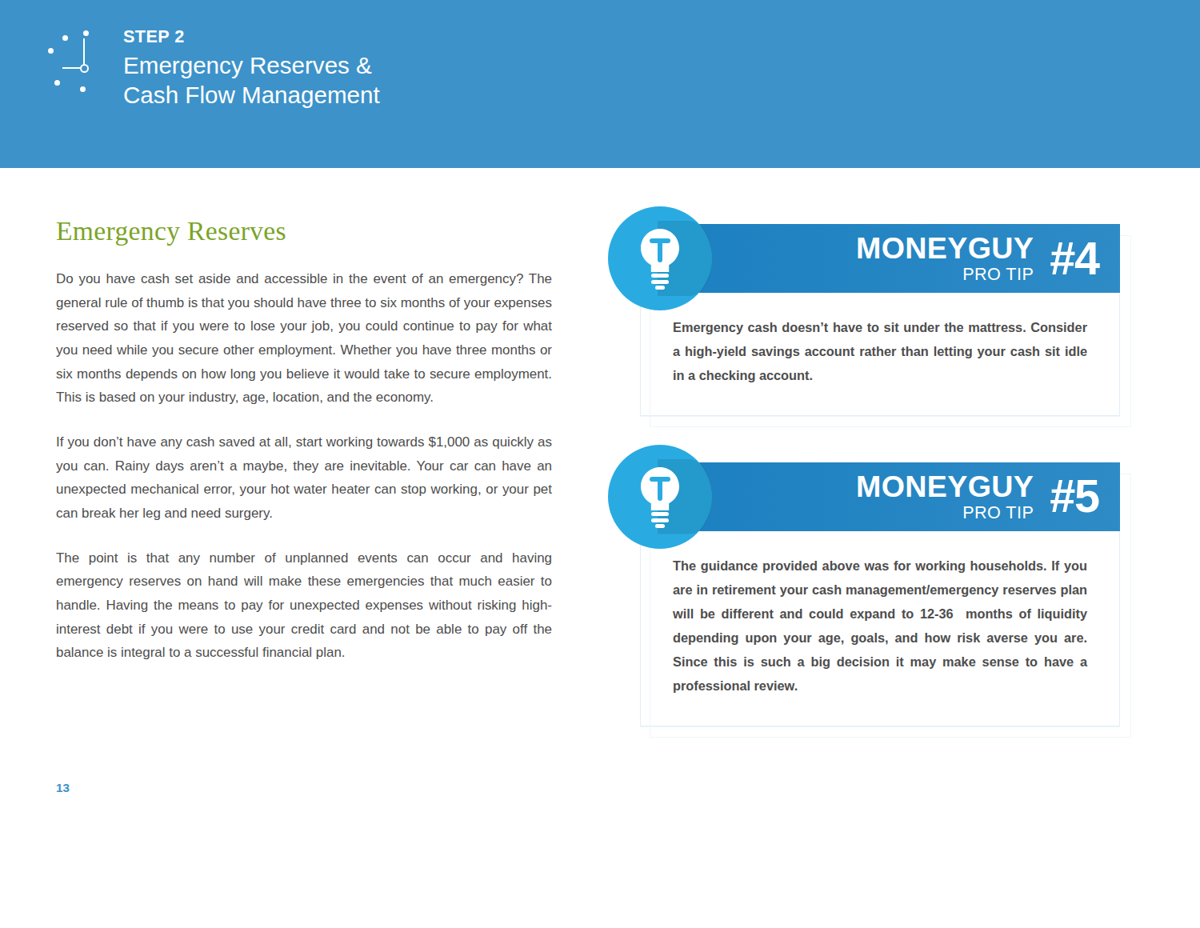STEP 2
Emergency Reserves &
Cash Flow Management
Emergency Reserves
Do you have cash set aside and accessible in the event of an emergency? The general rule of thumb is that you should have three to six months of your expenses reserved so that if you were to lose your job, you could continue to pay for what you need while you secure other employment. Whether you have three months or six months depends on how long you believe it would take to secure employment. This is based on your industry, age, location, and the economy.
If you don’t have any cash saved at all, start working towards $1,000 as quickly as you can. Rainy days aren’t a maybe, they are inevitable. Your car can have an unexpected mechanical error, your hot water heater can stop working, or your pet can break her leg and need surgery.
The point is that any number of unplanned events can occur and having emergency reserves on hand will make these emergencies that much easier to handle. Having the means to pay for unexpected expenses without risking high-interest debt if you were to use your credit card and not be able to pay off the balance is integral to a successful financial plan.
MONEYGUY PRO TIP
#4
Emergency cash doesn’t have to sit under the mattress. Consider a high-yield savings account rather than letting your cash sit idle in a checking account.
MONEYGUY PRO TIP
#5
The guidance provided above was for working households. If you are in retirement your cash management/emergency reserves plan will be different and could expand to 12-36 months of liquidity depending upon your age, goals, and how risk averse you are. Since this is such a big decision it may make sense to have a professional review.
13